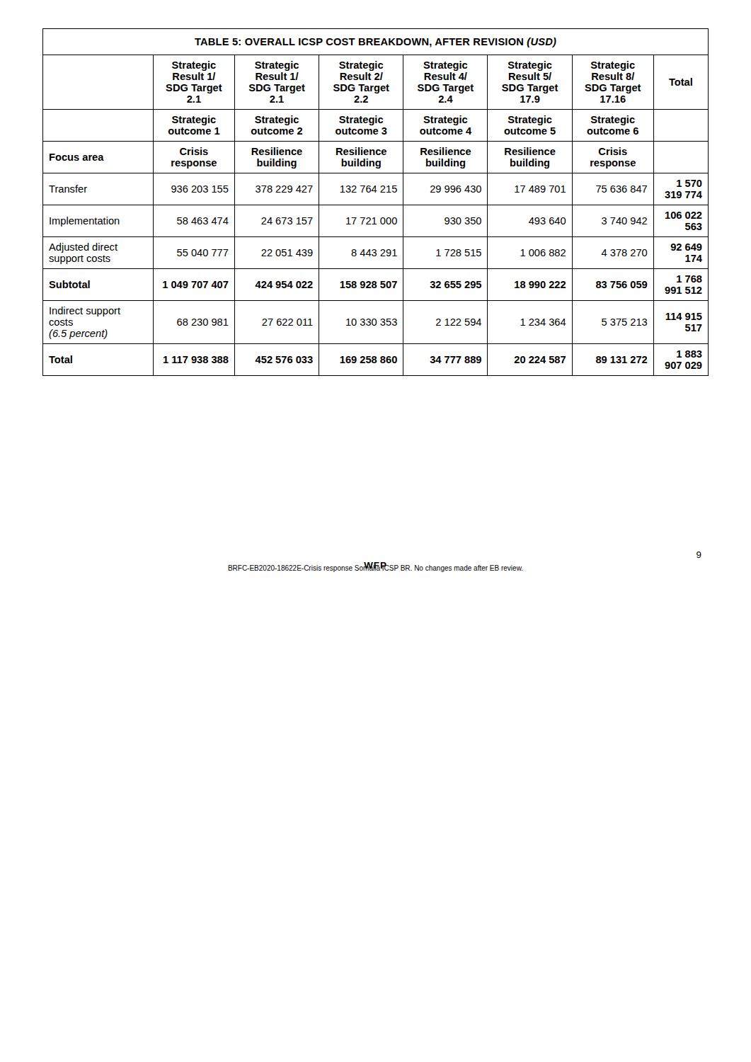TABLE 5: OVERALL ICSP COST BREAKDOWN, AFTER REVISION (USD)
| | Strategic Result 1/ SDG Target 2.1 | Strategic Result 1/ SDG Target 2.1 | Strategic Result 2/ SDG Target 2.2 | Strategic Result 4/ SDG Target 2.4 | Strategic Result 5/ SDG Target 17.9 | Strategic Result 8/ SDG Target 17.16 | Total |
| --- | --- | --- | --- | --- | --- | --- | --- |
| | Strategic outcome 1 | Strategic outcome 2 | Strategic outcome 3 | Strategic outcome 4 | Strategic outcome 5 | Strategic outcome 6 | |
| Focus area | Crisis response | Resilience building | Resilience building | Resilience building | Resilience building | Crisis response | |
| Transfer | 936 203 155 | 378 229 427 | 132 764 215 | 29 996 430 | 17 489 701 | 75 636 847 | 1 570 319 774 |
| Implementation | 58 463 474 | 24 673 157 | 17 721 000 | 930 350 | 493 640 | 3 740 942 | 106 022 563 |
| Adjusted direct support costs | 55 040 777 | 22 051 439 | 8 443 291 | 1 728 515 | 1 006 882 | 4 378 270 | 92 649 174 |
| Subtotal | 1 049 707 407 | 424 954 022 | 158 928 507 | 32 655 295 | 18 990 222 | 83 756 059 | 1 768 991 512 |
| Indirect support costs (6.5 percent) | 68 230 981 | 27 622 011 | 10 330 353 | 2 122 594 | 1 234 364 | 5 375 213 | 114 915 517 |
| Total | 1 117 938 388 | 452 576 033 | 169 258 860 | 34 777 889 | 20 224 587 | 89 131 272 | 1 883 907 029 |
WFP
9
BRFC-EB2020-18622E-Crisis response Somalia ICSP BR. No changes made after EB review.